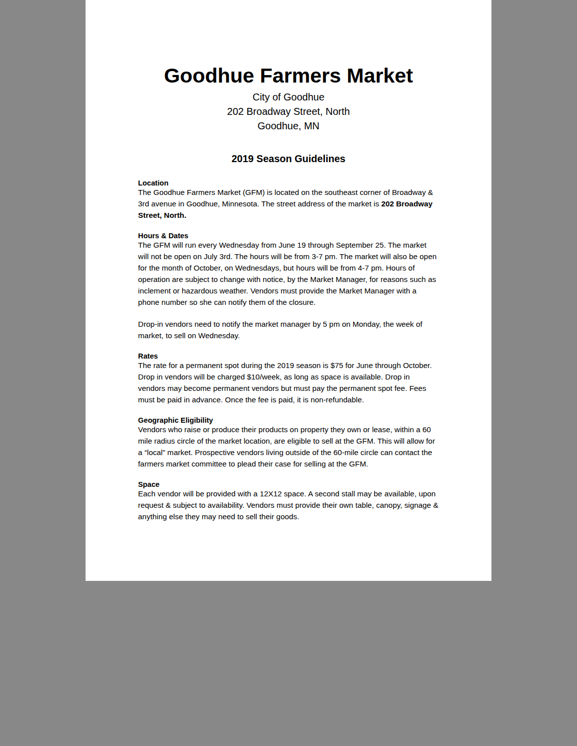Goodhue Farmers Market
City of Goodhue
202 Broadway Street, North
Goodhue, MN
2019 Season Guidelines
Location
The Goodhue Farmers Market (GFM) is located on the southeast corner of Broadway & 3rd avenue in Goodhue, Minnesota. The street address of the market is 202 Broadway Street, North.
Hours & Dates
The GFM will run every Wednesday from June 19 through September 25. The market will not be open on July 3rd. The hours will be from 3-7 pm. The market will also be open for the month of October, on Wednesdays, but hours will be from 4-7 pm. Hours of operation are subject to change with notice, by the Market Manager, for reasons such as inclement or hazardous weather. Vendors must provide the Market Manager with a phone number so she can notify them of the closure.
Drop-in vendors need to notify the market manager by 5 pm on Monday, the week of market, to sell on Wednesday.
Rates
The rate for a permanent spot during the 2019 season is $75 for June through October. Drop in vendors will be charged $10/week, as long as space is available. Drop in vendors may become permanent vendors but must pay the permanent spot fee. Fees must be paid in advance. Once the fee is paid, it is non-refundable.
Geographic Eligibility
Vendors who raise or produce their products on property they own or lease, within a 60 mile radius circle of the market location, are eligible to sell at the GFM. This will allow for a “local” market. Prospective vendors living outside of the 60-mile circle can contact the farmers market committee to plead their case for selling at the GFM.
Space
Each vendor will be provided with a 12X12 space. A second stall may be available, upon request & subject to availability. Vendors must provide their own table, canopy, signage & anything else they may need to sell their goods.